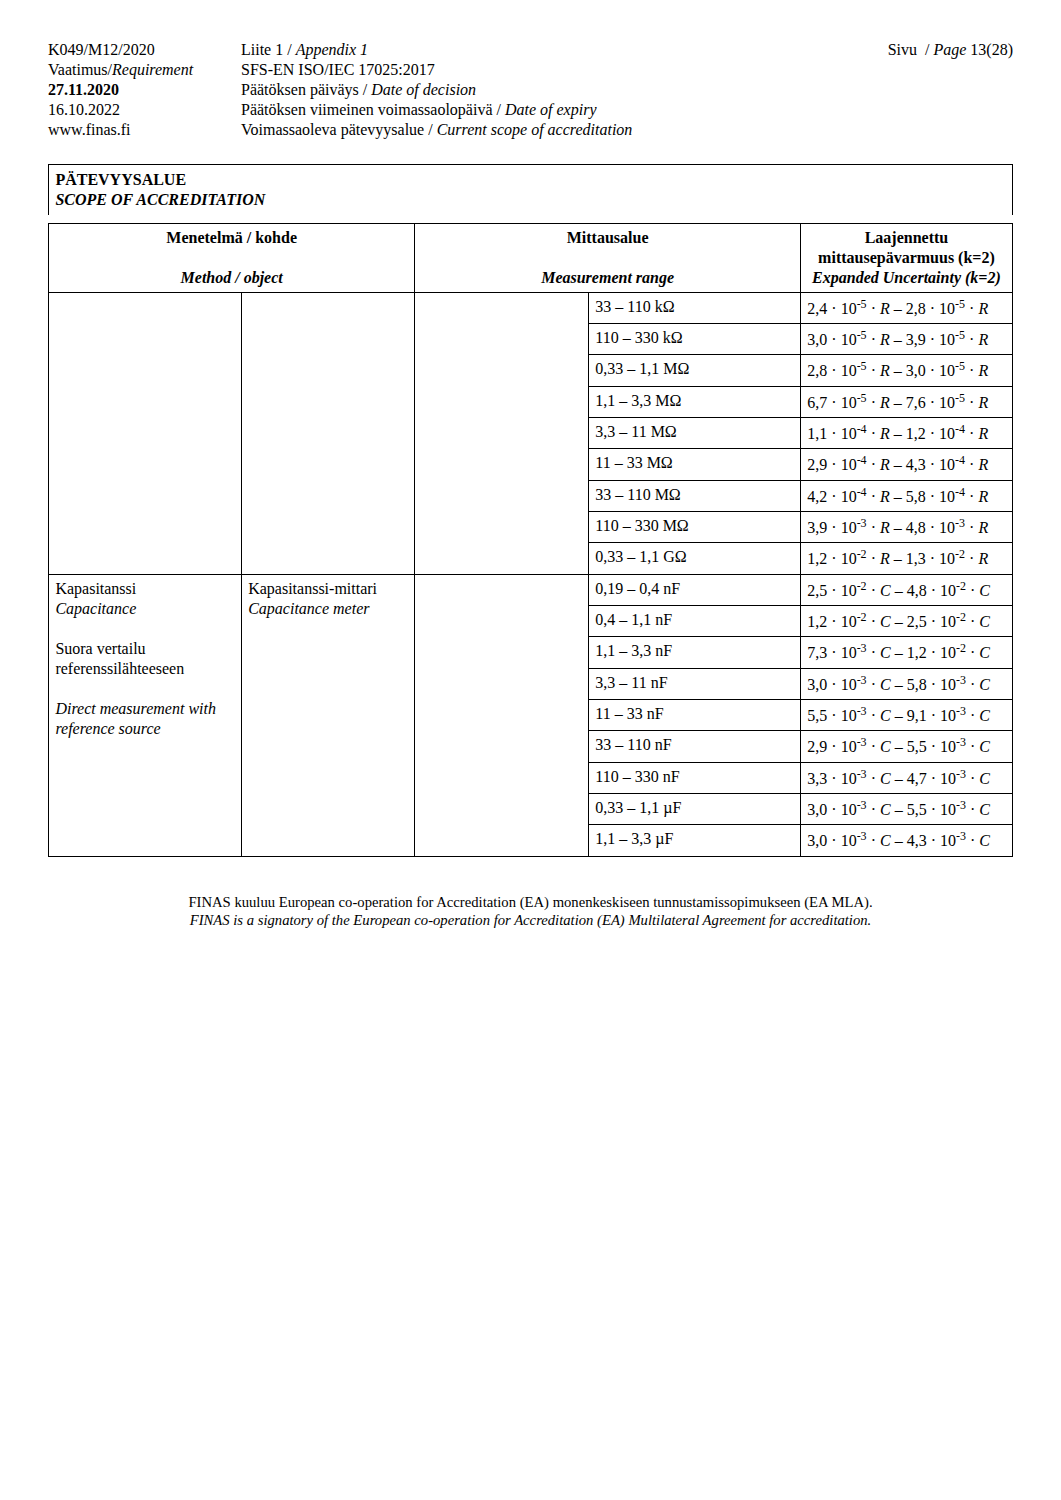| K049/M12/2020 | Liite 1 / Appendix 1 | Sivu / Page 13(28) |
| Vaatimus/ Requirement | SFS-EN ISO/IEC 17025:2017 | |
| 27.11.2020 | Päätöksen päiväys / Date of decision | |
| 16.10.2022 | Päätöksen viimeinen voimassaolopäivä / Date of expiry | |
| www.finas.fi | Voimassaoleva pätevyysalue / Current scope of accreditation | |
PÄTEVYYSALUE
SCOPE OF ACCREDITATION
| Menetelmä / kohde Method / object | Mittausalue Measurement range | Laajennettu mittausepävarmuus (k=2) Expanded Uncertainty (k=2) |
| --- | --- | --- |
| | | | 33 – 110 kΩ | 2,4 · 10 -5 · R – 2,8 · 10 -5 · R |
| 110 – 330 kΩ | 3,0 · 10 -5 · R – 3,9 · 10 -5 · R |
| 0,33 – 1,1 MΩ | 2,8 · 10 -5 · R – 3,0 · 10 -5 · R |
| 1,1 – 3,3 MΩ | 6,7 · 10 -5 · R – 7,6 · 10 -5 · R |
| 3,3 – 11 MΩ | 1,1 · 10 -4 · R – 1,2 · 10 -4 · R |
| 11 – 33 MΩ | 2,9 · 10 -4 · R – 4,3 · 10 -4 · R |
| 33 – 110 MΩ | 4,2 · 10 -4 · R – 5,8 · 10 -4 · R |
| 110 – 330 MΩ | 3,9 · 10 -3 · R – 4,8 · 10 -3 · R |
| 0,33 – 1,1 GΩ | 1,2 · 10 -2 · R – 1,3 · 10 -2 · R |
| Kapasitanssi Capacitance Suora vertailu referenssilähteeseen Direct measurement with reference source | Kapasitanssi-mittari Capacitance meter | | 0,19 – 0,4 nF | 2,5 · 10 -2 · C – 4,8 · 10 -2 · C |
| 0,4 – 1,1 nF | 1,2 · 10 -2 · C – 2,5 · 10 -2 · C |
| 1,1 – 3,3 nF | 7,3 · 10 -3 · C – 1,2 · 10 -2 · C |
| 3,3 – 11 nF | 3,0 · 10 -3 · C – 5,8 · 10 -3 · C |
| 11 – 33 nF | 5,5 · 10 -3 · C – 9,1 · 10 -3 · C |
| 33 – 110 nF | 2,9 · 10 -3 · C – 5,5 · 10 -3 · C |
| 110 – 330 nF | 3,3 · 10 -3 · C – 4,7 · 10 -3 · C |
| 0,33 – 1,1 µF | 3,0 · 10 -3 · C – 5,5 · 10 -3 · C |
| 1,1 – 3,3 µF | 3,0 · 10 -3 · C – 4,3 · 10 -3 · C |
FINAS kuuluu European co-operation for Accreditation (EA) monenkeskiseen tunnustamissopimukseen (EA MLA).
FINAS is a signatory of the European co-operation for Accreditation (EA) Multilateral Agreement for accreditation.